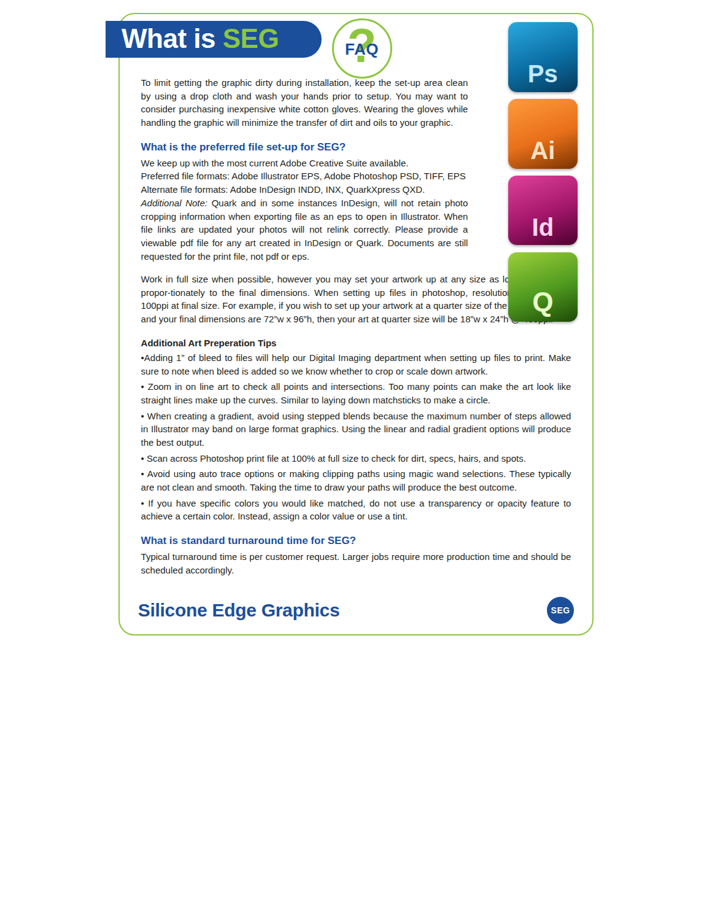What is SEG
?
FAQ
Ps
Ai
Id
Q
To limit getting the graphic dirty during installation, keep the set-up area clean by using a drop cloth and wash your hands prior to setup. You may want to consider purchasing inexpensive white cotton gloves. Wearing the gloves while handling the graphic will minimize the transfer of dirt and oils to your graphic.
What is the preferred file set-up for SEG?
We keep up with the most current Adobe Creative Suite available.
Preferred file formats: Adobe Illustrator EPS, Adobe Photoshop PSD, TIFF, EPS
Alternate file formats: Adobe InDesign INDD, INX, QuarkXpress QXD.
Additional Note: Quark and in some instances InDesign, will not retain photo cropping information when exporting file as an eps to open in Illustrator. When file links are updated your photos will not relink correctly. Please provide a viewable pdf file for any art created in InDesign or Quark. Documents are still requested for the print file, not pdf or eps.
Work in full size when possible, however you may set your artwork up at any size as long as it scales propor-tionately to the final dimensions. When setting up files in photoshop, resolution should be at 100ppi at final size. For example, if you wish to set up your artwork at a quarter size of the final dimension and your final dimensions are 72”w x 96”h, then your art at quarter size will be 18”w x 24”h @ 400ppi.
Additional Art Preperation Tips
•Adding 1” of bleed to files will help our Digital Imaging department when setting up files to print. Make sure to note when bleed is added so we know whether to crop or scale down artwork.
• Zoom in on line art to check all points and intersections. Too many points can make the art look like straight lines make up the curves. Similar to laying down matchsticks to make a circle.
• When creating a gradient, avoid using stepped blends because the maximum number of steps allowed in Illustrator may band on large format graphics. Using the linear and radial gradient options will produce the best output.
• Scan across Photoshop print file at 100% at full size to check for dirt, specs, hairs, and spots.
• Avoid using auto trace options or making clipping paths using magic wand selections. These typically are not clean and smooth. Taking the time to draw your paths will produce the best outcome.
• If you have specific colors you would like matched, do not use a transparency or opacity feature to achieve a certain color. Instead, assign a color value or use a tint.
What is standard turnaround time for SEG?
Typical turnaround time is per customer request. Larger jobs require more production time and should be scheduled accordingly.
SEG
Silicone Edge Graphics